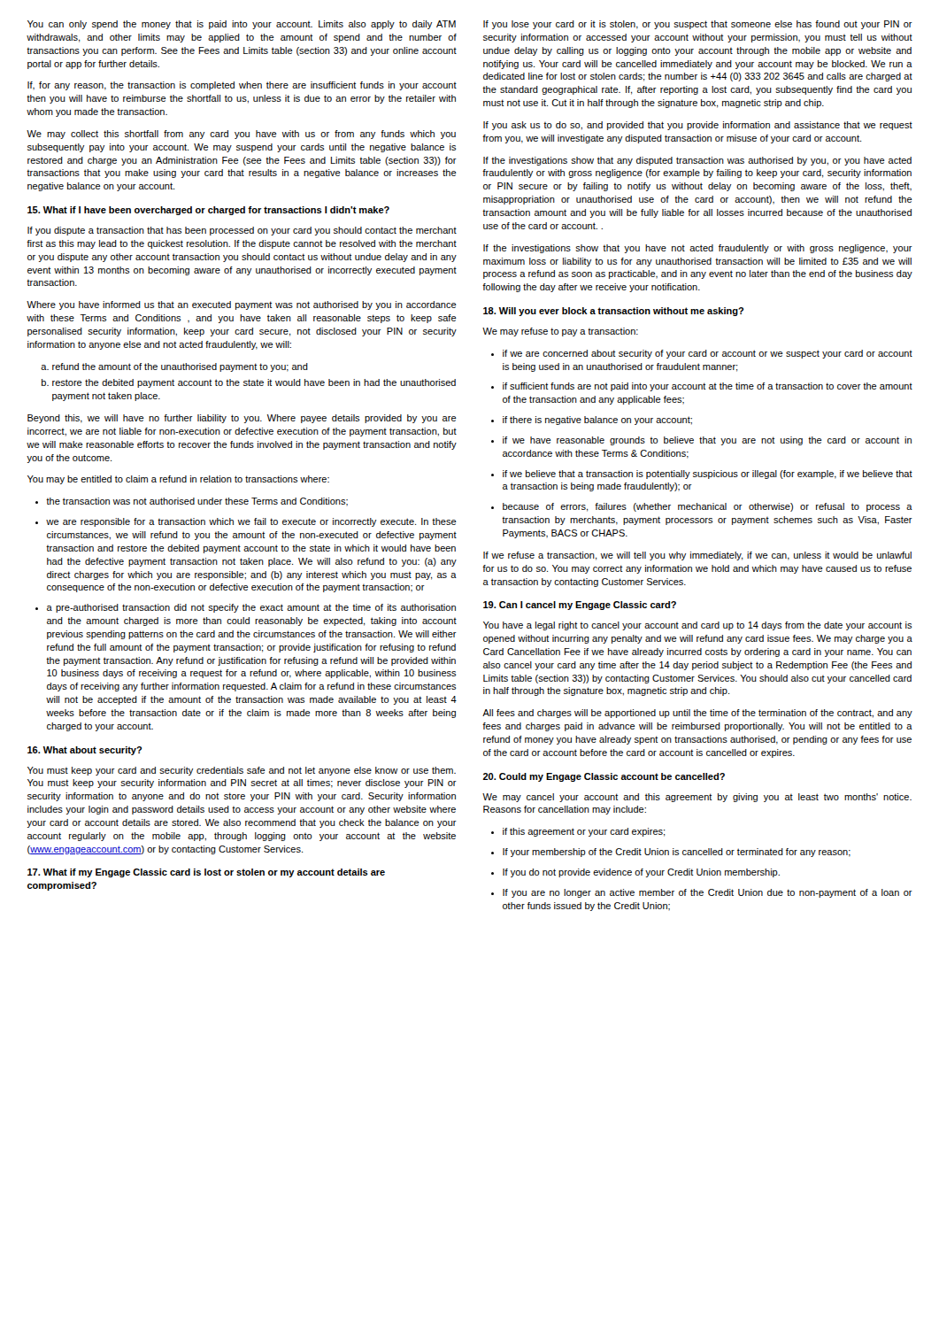You can only spend the money that is paid into your account. Limits also apply to daily ATM withdrawals, and other limits may be applied to the amount of spend and the number of transactions you can perform. See the Fees and Limits table (section 33) and your online account portal or app for further details.
If, for any reason, the transaction is completed when there are insufficient funds in your account then you will have to reimburse the shortfall to us, unless it is due to an error by the retailer with whom you made the transaction.
We may collect this shortfall from any card you have with us or from any funds which you subsequently pay into your account. We may suspend your cards until the negative balance is restored and charge you an Administration Fee (see the Fees and Limits table (section 33)) for transactions that you make using your card that results in a negative balance or increases the negative balance on your account.
15. What if I have been overcharged or charged for transactions I didn't make?
If you dispute a transaction that has been processed on your card you should contact the merchant first as this may lead to the quickest resolution. If the dispute cannot be resolved with the merchant or you dispute any other account transaction you should contact us without undue delay and in any event within 13 months on becoming aware of any unauthorised or incorrectly executed payment transaction.
Where you have informed us that an executed payment was not authorised by you in accordance with these Terms and Conditions , and you have taken all reasonable steps to keep safe personalised security information, keep your card secure, not disclosed your PIN or security information to anyone else and not acted fraudulently, we will:
refund the amount of the unauthorised payment to you; and
restore the debited payment account to the state it would have been in had the unauthorised payment not taken place.
Beyond this, we will have no further liability to you. Where payee details provided by you are incorrect, we are not liable for non-execution or defective execution of the payment transaction, but we will make reasonable efforts to recover the funds involved in the payment transaction and notify you of the outcome.
You may be entitled to claim a refund in relation to transactions where:
the transaction was not authorised under these Terms and Conditions;
we are responsible for a transaction which we fail to execute or incorrectly execute. In these circumstances, we will refund to you the amount of the non-executed or defective payment transaction and restore the debited payment account to the state in which it would have been had the defective payment transaction not taken place. We will also refund to you: (a) any direct charges for which you are responsible; and (b) any interest which you must pay, as a consequence of the non-execution or defective execution of the payment transaction; or
a pre-authorised transaction did not specify the exact amount at the time of its authorisation and the amount charged is more than could reasonably be expected, taking into account previous spending patterns on the card and the circumstances of the transaction. We will either refund the full amount of the payment transaction; or provide justification for refusing to refund the payment transaction. Any refund or justification for refusing a refund will be provided within 10 business days of receiving a request for a refund or, where applicable, within 10 business days of receiving any further information requested. A claim for a refund in these circumstances will not be accepted if the amount of the transaction was made available to you at least 4 weeks before the transaction date or if the claim is made more than 8 weeks after being charged to your account.
16. What about security?
You must keep your card and security credentials safe and not let anyone else know or use them. You must keep your security information and PIN secret at all times; never disclose your PIN or security information to anyone and do not store your PIN with your card. Security information includes your login and password details used to access your account or any other website where your card or account details are stored. We also recommend that you check the balance on your account regularly on the mobile app, through logging onto your account at the website (www.engageaccount.com) or by contacting Customer Services.
17. What if my Engage Classic card is lost or stolen or my account details are compromised?
If you lose your card or it is stolen, or you suspect that someone else has found out your PIN or security information or accessed your account without your permission, you must tell us without undue delay by calling us or logging onto your account through the mobile app or website and notifying us. Your card will be cancelled immediately and your account may be blocked. We run a dedicated line for lost or stolen cards; the number is +44 (0) 333 202 3645 and calls are charged at the standard geographical rate. If, after reporting a lost card, you subsequently find the card you must not use it. Cut it in half through the signature box, magnetic strip and chip.
If you ask us to do so, and provided that you provide information and assistance that we request from you, we will investigate any disputed transaction or misuse of your card or account.
If the investigations show that any disputed transaction was authorised by you, or you have acted fraudulently or with gross negligence (for example by failing to keep your card, security information or PIN secure or by failing to notify us without delay on becoming aware of the loss, theft, misappropriation or unauthorised use of the card or account), then we will not refund the transaction amount and you will be fully liable for all losses incurred because of the unauthorised use of the card or account. .
If the investigations show that you have not acted fraudulently or with gross negligence, your maximum loss or liability to us for any unauthorised transaction will be limited to £35 and we will process a refund as soon as practicable, and in any event no later than the end of the business day following the day after we receive your notification.
18. Will you ever block a transaction without me asking?
We may refuse to pay a transaction:
if we are concerned about security of your card or account or we suspect your card or account is being used in an unauthorised or fraudulent manner;
if sufficient funds are not paid into your account at the time of a transaction to cover the amount of the transaction and any applicable fees;
if there is negative balance on your account;
if we have reasonable grounds to believe that you are not using the card or account in accordance with these Terms & Conditions;
if we believe that a transaction is potentially suspicious or illegal (for example, if we believe that a transaction is being made fraudulently); or
because of errors, failures (whether mechanical or otherwise) or refusal to process a transaction by merchants, payment processors or payment schemes such as Visa, Faster Payments, BACS or CHAPS.
If we refuse a transaction, we will tell you why immediately, if we can, unless it would be unlawful for us to do so. You may correct any information we hold and which may have caused us to refuse a transaction by contacting Customer Services.
19. Can I cancel my Engage Classic card?
You have a legal right to cancel your account and card up to 14 days from the date your account is opened without incurring any penalty and we will refund any card issue fees. We may charge you a Card Cancellation Fee if we have already incurred costs by ordering a card in your name. You can also cancel your card any time after the 14 day period subject to a Redemption Fee (the Fees and Limits table (section 33)) by contacting Customer Services. You should also cut your cancelled card in half through the signature box, magnetic strip and chip.
All fees and charges will be apportioned up until the time of the termination of the contract, and any fees and charges paid in advance will be reimbursed proportionally. You will not be entitled to a refund of money you have already spent on transactions authorised, or pending or any fees for use of the card or account before the card or account is cancelled or expires.
20. Could my Engage Classic account be cancelled?
We may cancel your account and this agreement by giving you at least two months' notice. Reasons for cancellation may include:
if this agreement or your card expires;
If your membership of the Credit Union is cancelled or terminated for any reason;
If you do not provide evidence of your Credit Union membership.
If you are no longer an active member of the Credit Union due to non-payment of a loan or other funds issued by the Credit Union;